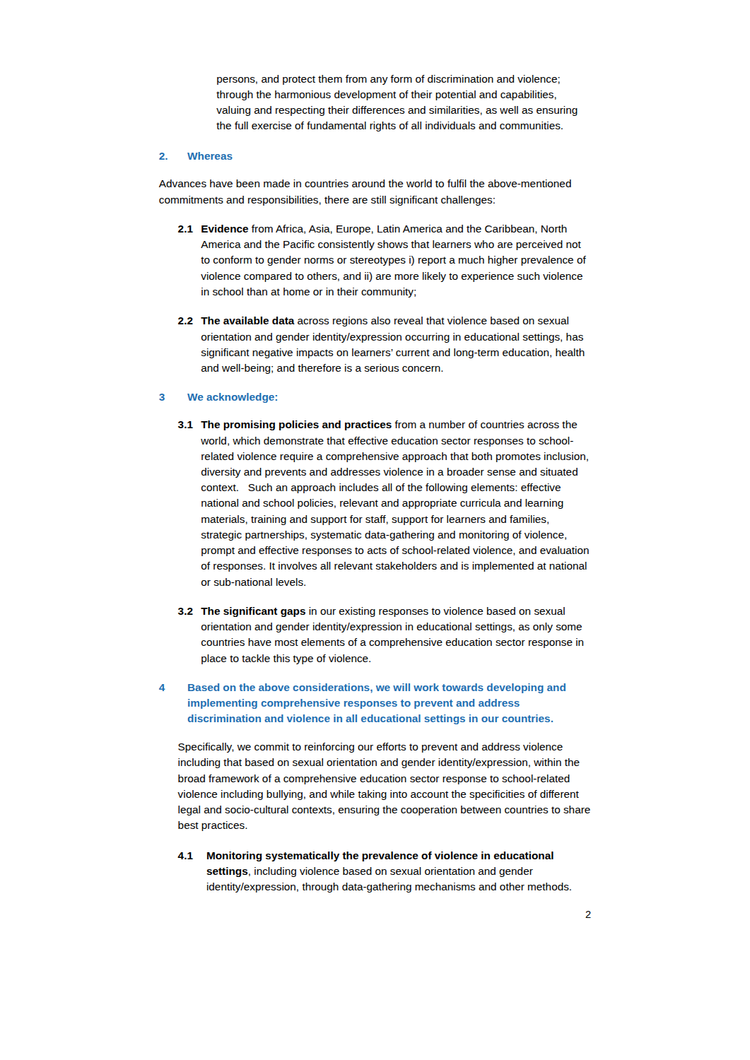persons, and protect them from any form of discrimination and violence; through the harmonious development of their potential and capabilities, valuing and respecting their differences and similarities, as well as ensuring the full exercise of fundamental rights of all individuals and communities.
2. Whereas
Advances have been made in countries around the world to fulfil the above-mentioned commitments and responsibilities, there are still significant challenges:
2.1
Evidence from Africa, Asia, Europe, Latin America and the Caribbean, North America and the Pacific consistently shows that learners who are perceived not to conform to gender norms or stereotypes i) report a much higher prevalence of violence compared to others, and ii) are more likely to experience such violence in school than at home or in their community;
2.2
The available data across regions also reveal that violence based on sexual orientation and gender identity/expression occurring in educational settings, has significant negative impacts on learners’ current and long-term education, health and well-being; and therefore is a serious concern.
3 We acknowledge:
3.1
The promising policies and practices from a number of countries across the world, which demonstrate that effective education sector responses to school-related violence require a comprehensive approach that both promotes inclusion, diversity and prevents and addresses violence in a broader sense and situated context. Such an approach includes all of the following elements: effective national and school policies, relevant and appropriate curricula and learning materials, training and support for staff, support for learners and families, strategic partnerships, systematic data-gathering and monitoring of violence, prompt and effective responses to acts of school-related violence, and evaluation of responses. It involves all relevant stakeholders and is implemented at national or sub-national levels.
3.2
The significant gaps in our existing responses to violence based on sexual orientation and gender identity/expression in educational settings, as only some countries have most elements of a comprehensive education sector response in place to tackle this type of violence.
4
Based on the above considerations, we will work towards developing and implementing comprehensive responses to prevent and address discrimination and violence in all educational settings in our countries.
Specifically, we commit to reinforcing our efforts to prevent and address violence including that based on sexual orientation and gender identity/expression, within the broad framework of a comprehensive education sector response to school-related violence including bullying, and while taking into account the specificities of different legal and socio-cultural contexts, ensuring the cooperation between countries to share best practices.
4.1
Monitoring systematically the prevalence of violence in educational settings, including violence based on sexual orientation and gender identity/expression, through data-gathering mechanisms and other methods.
2